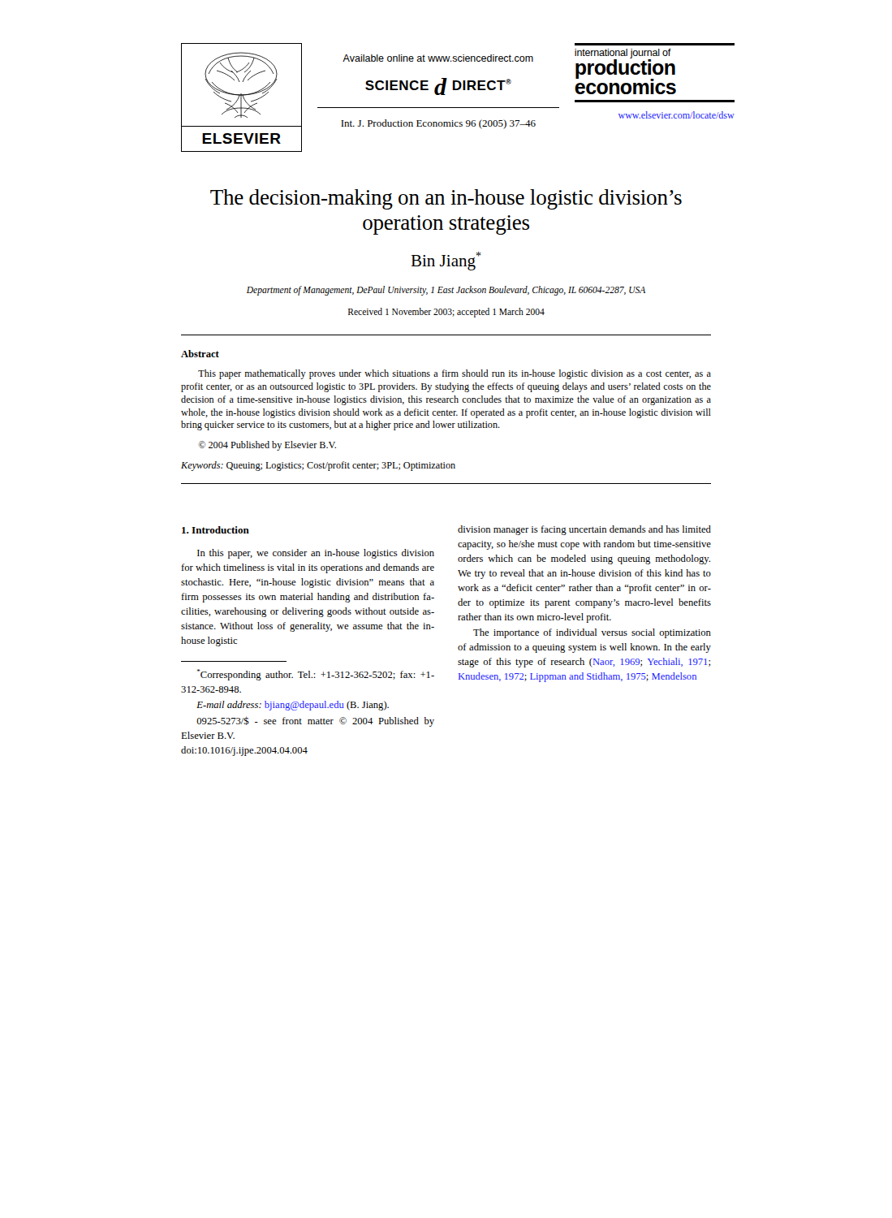ELSEVIER
Available online at www.sciencedirect.com
SCIENCE d DIRECT®
Int. J. Production Economics 96 (2005) 37–46
international journal of
production
economics
www.elsevier.com/locate/dsw
The decision-making on an in-house logistic division’s
operation strategies
Bin Jiang*
Department of Management, DePaul University, 1 East Jackson Boulevard, Chicago, IL 60604-2287, USA
Received 1 November 2003; accepted 1 March 2004
Abstract
This paper mathematically proves under which situations a firm should run its in-house logistic division as a cost center, as a profit center, or as an outsourced logistic to 3PL providers. By studying the effects of queuing delays and users’ related costs on the decision of a time-sensitive in-house logistics division, this research concludes that to maximize the value of an organization as a whole, the in-house logistics division should work as a deficit center. If operated as a profit center, an in-house logistic division will bring quicker service to its customers, but at a higher price and lower utilization.
© 2004 Published by Elsevier B.V.
Keywords: Queuing; Logistics; Cost/profit center; 3PL; Optimization
1. Introduction
In this paper, we consider an in-house logistics division for which timeliness is vital in its operations and demands are stochastic. Here, “in-house logistic division” means that a firm possesses its own material handing and distribution facilities, warehousing or delivering goods without outside assistance. Without loss of generality, we assume that the in-house logistic
*Corresponding author. Tel.: +1-312-362-5202; fax: +1-312-362-8948.
E-mail address: bjiang@depaul.edu (B. Jiang).
0925-5273/$ - see front matter © 2004 Published by Elsevier B.V.
doi:10.1016/j.ijpe.2004.04.004
division manager is facing uncertain demands and has limited capacity, so he/she must cope with random but time-sensitive orders which can be modeled using queuing methodology. We try to reveal that an in-house division of this kind has to work as a “deficit center” rather than a “profit center” in order to optimize its parent company’s macro-level benefits rather than its own micro-level profit.
The importance of individual versus social optimization of admission to a queuing system is well known. In the early stage of this type of research (Naor, 1969; Yechiali, 1971; Knudesen, 1972; Lippman and Stidham, 1975; Mendelson